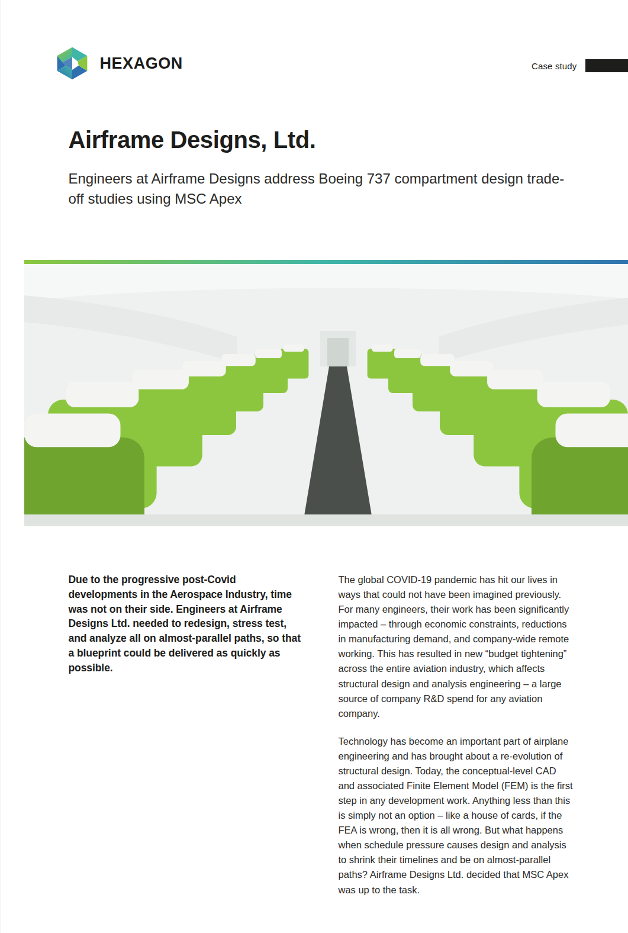HEXAGON
Case study
Airframe Designs, Ltd.
Engineers at Airframe Designs address Boeing 737 compartment design trade-off studies using MSC Apex
Due to the progressive post-Covid developments in the Aerospace Industry, time was not on their side. Engineers at Airframe Designs Ltd. needed to redesign, stress test, and analyze all on almost-parallel paths, so that a blueprint could be delivered as quickly as possible.
The global COVID-19 pandemic has hit our lives in ways that could not have been imagined previously. For many engineers, their work has been significantly impacted – through economic constraints, reductions in manufacturing demand, and company-wide remote working. This has resulted in new “budget tightening” across the entire aviation industry, which affects structural design and analysis engineering – a large source of company R&D spend for any aviation company.
Technology has become an important part of airplane engineering and has brought about a re-evolution of structural design. Today, the conceptual-level CAD and associated Finite Element Model (FEM) is the first step in any development work. Anything less than this is simply not an option – like a house of cards, if the FEA is wrong, then it is all wrong. But what happens when schedule pressure causes design and analysis to shrink their timelines and be on almost-parallel paths? Airframe Designs Ltd. decided that MSC Apex was up to the task.